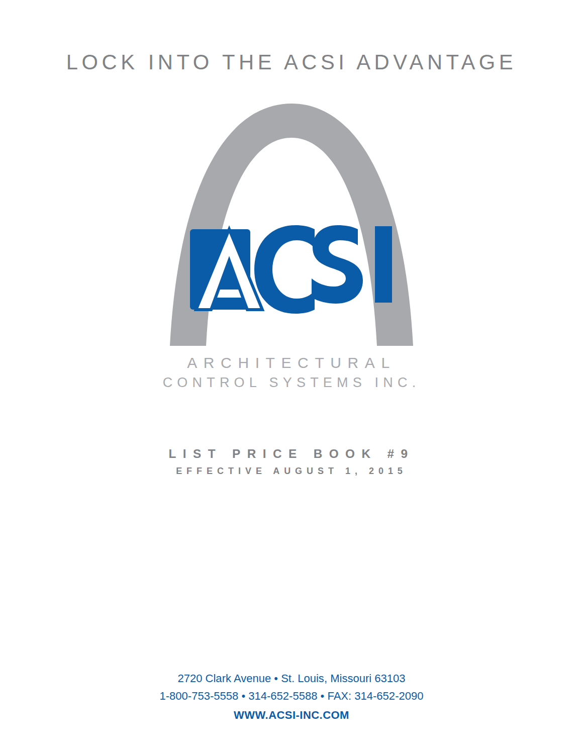LOCK INTO THE ACSI ADVANTAGE
ARCHITECTURAL
CONTROL SYSTEMS INC.
LIST PRICE BOOK #9
EFFECTIVE AUGUST 1, 2015
2720 Clark Avenue • St. Louis, Missouri 63103
1-800-753-5558 • 314-652-5588 • FAX: 314-652-2090
WWW.ACSI-INC.COM